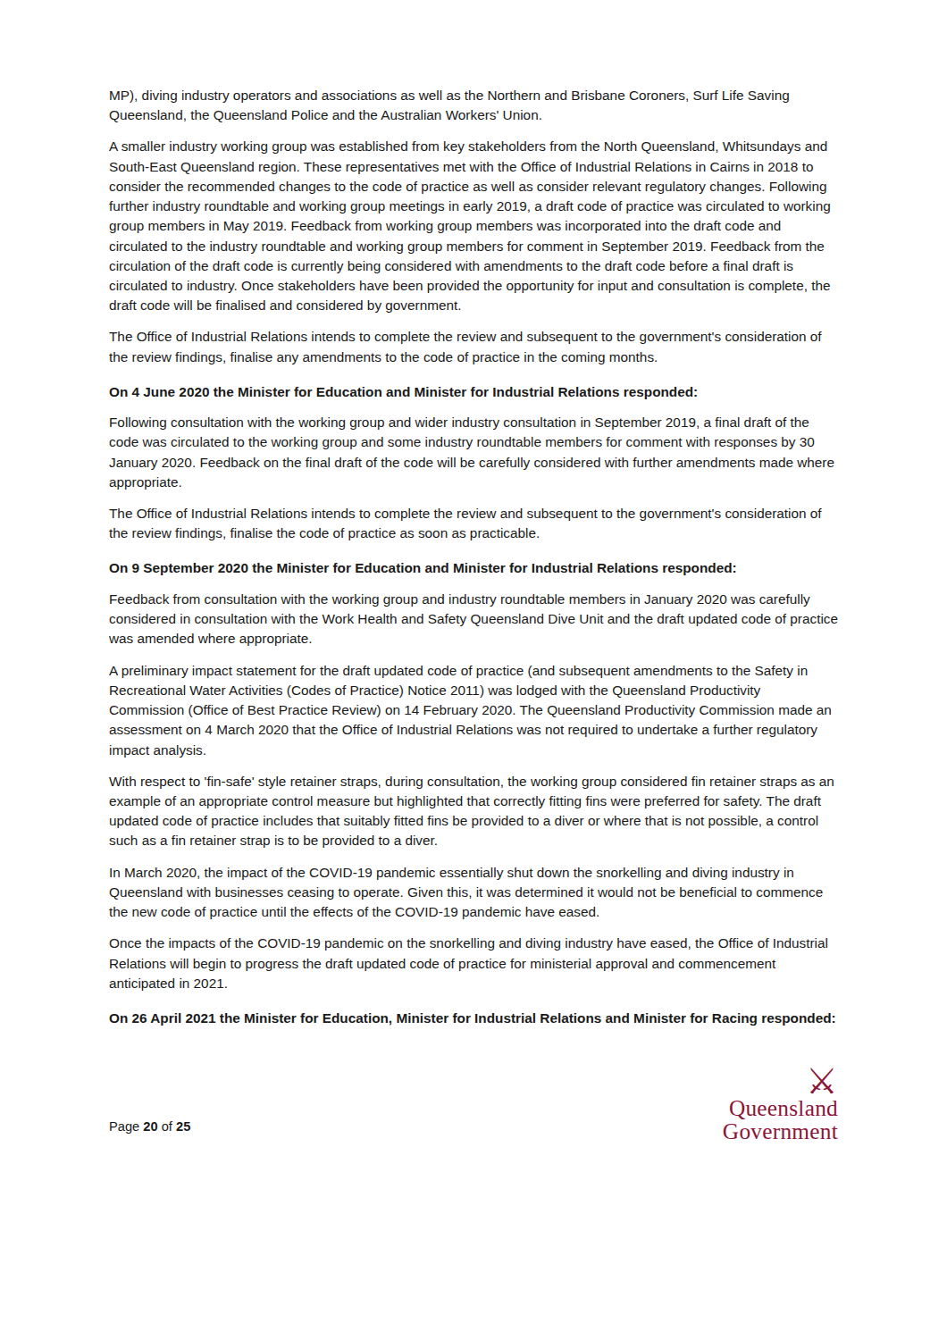MP), diving industry operators and associations as well as the Northern and Brisbane Coroners, Surf Life Saving Queensland, the Queensland Police and the Australian Workers' Union.
A smaller industry working group was established from key stakeholders from the North Queensland, Whitsundays and South-East Queensland region. These representatives met with the Office of Industrial Relations in Cairns in 2018 to consider the recommended changes to the code of practice as well as consider relevant regulatory changes. Following further industry roundtable and working group meetings in early 2019, a draft code of practice was circulated to working group members in May 2019. Feedback from working group members was incorporated into the draft code and circulated to the industry roundtable and working group members for comment in September 2019. Feedback from the circulation of the draft code is currently being considered with amendments to the draft code before a final draft is circulated to industry. Once stakeholders have been provided the opportunity for input and consultation is complete, the draft code will be finalised and considered by government.
The Office of Industrial Relations intends to complete the review and subsequent to the government's consideration of the review findings, finalise any amendments to the code of practice in the coming months.
On 4 June 2020 the Minister for Education and Minister for Industrial Relations responded:
Following consultation with the working group and wider industry consultation in September 2019, a final draft of the code was circulated to the working group and some industry roundtable members for comment with responses by 30 January 2020. Feedback on the final draft of the code will be carefully considered with further amendments made where appropriate.
The Office of Industrial Relations intends to complete the review and subsequent to the government's consideration of the review findings, finalise the code of practice as soon as practicable.
On 9 September 2020 the Minister for Education and Minister for Industrial Relations responded:
Feedback from consultation with the working group and industry roundtable members in January 2020 was carefully considered in consultation with the Work Health and Safety Queensland Dive Unit and the draft updated code of practice was amended where appropriate.
A preliminary impact statement for the draft updated code of practice (and subsequent amendments to the Safety in Recreational Water Activities (Codes of Practice) Notice 2011) was lodged with the Queensland Productivity Commission (Office of Best Practice Review) on 14 February 2020. The Queensland Productivity Commission made an assessment on 4 March 2020 that the Office of Industrial Relations was not required to undertake a further regulatory impact analysis.
With respect to 'fin-safe' style retainer straps, during consultation, the working group considered fin retainer straps as an example of an appropriate control measure but highlighted that correctly fitting fins were preferred for safety. The draft updated code of practice includes that suitably fitted fins be provided to a diver or where that is not possible, a control such as a fin retainer strap is to be provided to a diver.
In March 2020, the impact of the COVID-19 pandemic essentially shut down the snorkelling and diving industry in Queensland with businesses ceasing to operate. Given this, it was determined it would not be beneficial to commence the new code of practice until the effects of the COVID-19 pandemic have eased.
Once the impacts of the COVID-19 pandemic on the snorkelling and diving industry have eased, the Office of Industrial Relations will begin to progress the draft updated code of practice for ministerial approval and commencement anticipated in 2021.
On 26 April 2021 the Minister for Education, Minister for Industrial Relations and Minister for Racing responded:
Page 20 of 25
⚔ Queensland Government